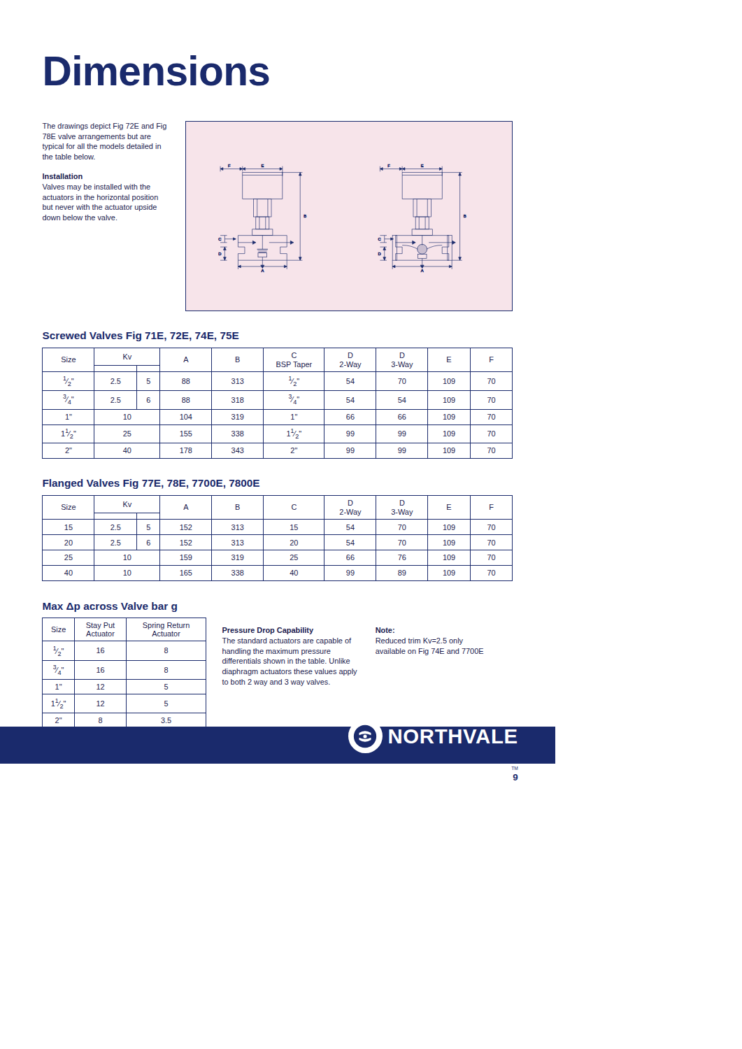Dimensions
The drawings depict Fig 72E and Fig 78E valve arrangements but are typical for all the models detailed in the table below.
Installation
Valves may be installed with the actuators in the horizontal position but never with the actuator upside down below the valve.
F E B C D A F E B C D A
Screwed Valves Fig 71E, 72E, 74E, 75E
| Size | Kv | A | B | C BSP Taper | D 2-Way | D 3-Way | E | F |
| --- | --- | --- | --- | --- | --- | --- | --- | --- |
| 1 ⁄ 2 " | 2.5 | 5 | 88 | 313 | 1 ⁄ 2 " | 54 | 70 | 109 | 70 |
| 3 ⁄ 4 " | 2.5 | 6 | 88 | 318 | 3 ⁄ 4 " | 54 | 54 | 109 | 70 |
| 1" | 10 | 104 | 319 | 1" | 66 | 66 | 109 | 70 |
| 1 1 ⁄ 2 " | 25 | 155 | 338 | 1 1 ⁄ 2 " | 99 | 99 | 109 | 70 |
| 2" | 40 | 178 | 343 | 2" | 99 | 99 | 109 | 70 |
Flanged Valves Fig 77E, 78E, 7700E, 7800E
| Size | Kv | A | B | C | D 2-Way | D 3-Way | E | F |
| --- | --- | --- | --- | --- | --- | --- | --- | --- |
| 15 | 2.5 | 5 | 152 | 313 | 15 | 54 | 70 | 109 | 70 |
| 20 | 2.5 | 6 | 152 | 313 | 20 | 54 | 70 | 109 | 70 |
| 25 | 10 | 159 | 319 | 25 | 66 | 76 | 109 | 70 |
| 40 | 10 | 165 | 338 | 40 | 99 | 89 | 109 | 70 |
Max Δp across Valve bar g
| Size | Stay Put Actuator | Spring Return Actuator |
| --- | --- | --- |
| 1 ⁄ 2 " | 16 | 8 |
| 3 ⁄ 4 " | 16 | 8 |
| 1" | 12 | 5 |
| 1 1 ⁄ 2 " | 12 | 5 |
| 2" | 8 | 3.5 |
Pressure Drop Capability
The standard actuators are capable of handling the maximum pressure differentials shown in the table. Unlike diaphragm actuators these values apply to both 2 way and 3 way valves.
Note:
Reduced trim Kv=2.5 only available on Fig 74E and 7700E
NORTHVALE
TM
9